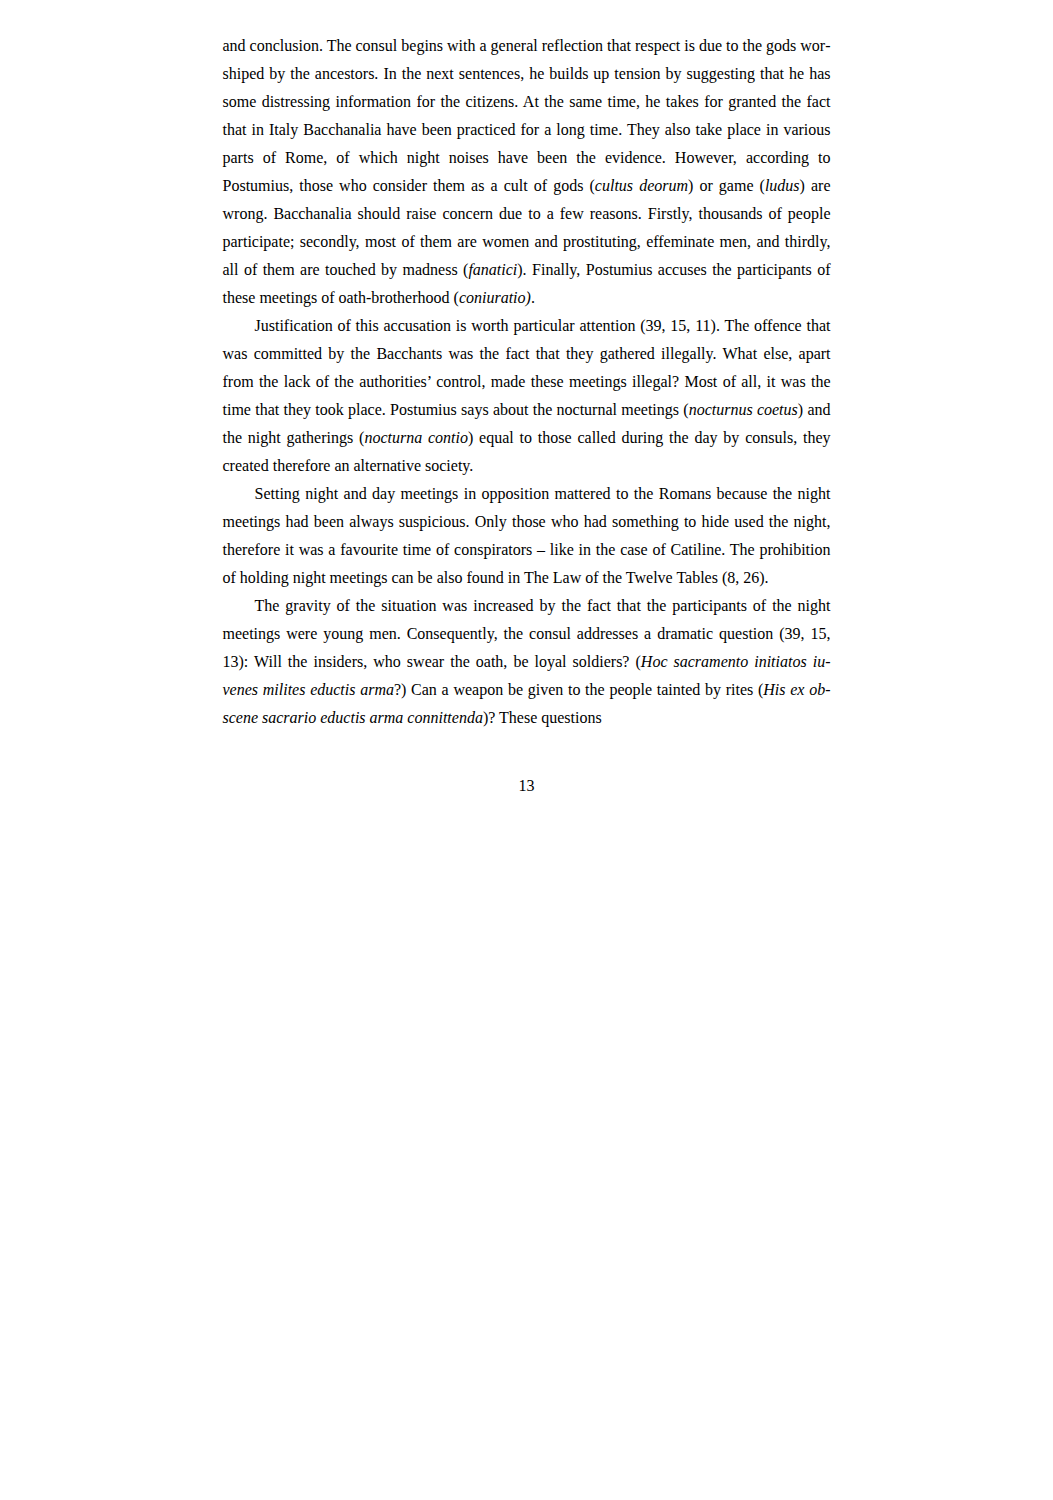and conclusion. The consul begins with a general reflection that respect is due to the gods worshiped by the ancestors. In the next sentences, he builds up tension by suggesting that he has some distressing information for the citizens. At the same time, he takes for granted the fact that in Italy Bacchanalia have been practiced for a long time. They also take place in various parts of Rome, of which night noises have been the evidence. However, according to Postumius, those who consider them as a cult of gods (cultus deorum) or game (ludus) are wrong. Bacchanalia should raise concern due to a few reasons. Firstly, thousands of people participate; secondly, most of them are women and prostituting, effeminate men, and thirdly, all of them are touched by madness (fanatici). Finally, Postumius accuses the participants of these meetings of oath-brotherhood (coniuratio).
Justification of this accusation is worth particular attention (39, 15, 11). The offence that was committed by the Bacchants was the fact that they gathered illegally. What else, apart from the lack of the authorities’ control, made these meetings illegal? Most of all, it was the time that they took place. Postumius says about the nocturnal meetings (nocturnus coetus) and the night gatherings (nocturna contio) equal to those called during the day by consuls, they created therefore an alternative society.
Setting night and day meetings in opposition mattered to the Romans because the night meetings had been always suspicious. Only those who had something to hide used the night, therefore it was a favourite time of conspirators – like in the case of Catiline. The prohibition of holding night meetings can be also found in The Law of the Twelve Tables (8, 26).
The gravity of the situation was increased by the fact that the participants of the night meetings were young men. Consequently, the consul addresses a dramatic question (39, 15, 13): Will the insiders, who swear the oath, be loyal soldiers? (Hoc sacramento initiatos iuvenes milites eductis arma?) Can a weapon be given to the people tainted by rites (His ex obscene sacrario eductis arma connittenda)? These questions
13